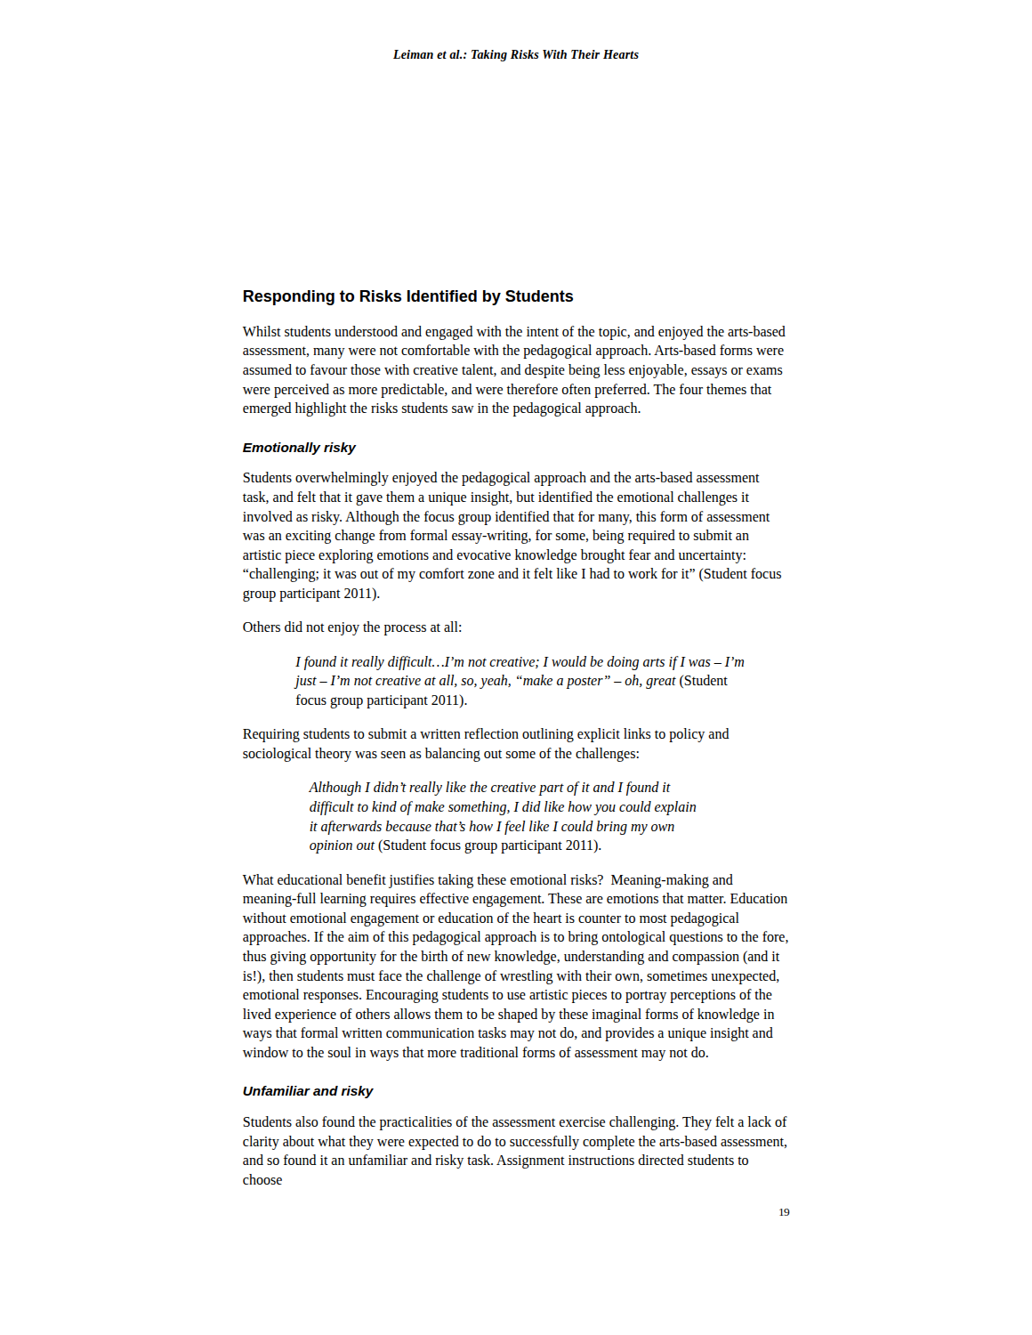Leiman et al.: Taking Risks With Their Hearts
Responding to Risks Identified by Students
Whilst students understood and engaged with the intent of the topic, and enjoyed the arts-based assessment, many were not comfortable with the pedagogical approach. Arts-based forms were assumed to favour those with creative talent, and despite being less enjoyable, essays or exams were perceived as more predictable, and were therefore often preferred. The four themes that emerged highlight the risks students saw in the pedagogical approach.
Emotionally risky
Students overwhelmingly enjoyed the pedagogical approach and the arts-based assessment task, and felt that it gave them a unique insight, but identified the emotional challenges it involved as risky. Although the focus group identified that for many, this form of assessment was an exciting change from formal essay-writing, for some, being required to submit an artistic piece exploring emotions and evocative knowledge brought fear and uncertainty: “challenging; it was out of my comfort zone and it felt like I had to work for it” (Student focus group participant 2011).
Others did not enjoy the process at all:
I found it really difficult…I’m not creative; I would be doing arts if I was – I’m just – I’m not creative at all, so, yeah, “make a poster” – oh, great (Student focus group participant 2011).
Requiring students to submit a written reflection outlining explicit links to policy and sociological theory was seen as balancing out some of the challenges:
Although I didn’t really like the creative part of it and I found it difficult to kind of make something, I did like how you could explain it afterwards because that’s how I feel like I could bring my own opinion out (Student focus group participant 2011).
What educational benefit justifies taking these emotional risks? Meaning-making and meaning-full learning requires effective engagement. These are emotions that matter. Education without emotional engagement or education of the heart is counter to most pedagogical approaches. If the aim of this pedagogical approach is to bring ontological questions to the fore, thus giving opportunity for the birth of new knowledge, understanding and compassion (and it is!), then students must face the challenge of wrestling with their own, sometimes unexpected, emotional responses. Encouraging students to use artistic pieces to portray perceptions of the lived experience of others allows them to be shaped by these imaginal forms of knowledge in ways that formal written communication tasks may not do, and provides a unique insight and window to the soul in ways that more traditional forms of assessment may not do.
Unfamiliar and risky
Students also found the practicalities of the assessment exercise challenging. They felt a lack of clarity about what they were expected to do to successfully complete the arts-based assessment, and so found it an unfamiliar and risky task. Assignment instructions directed students to choose
19